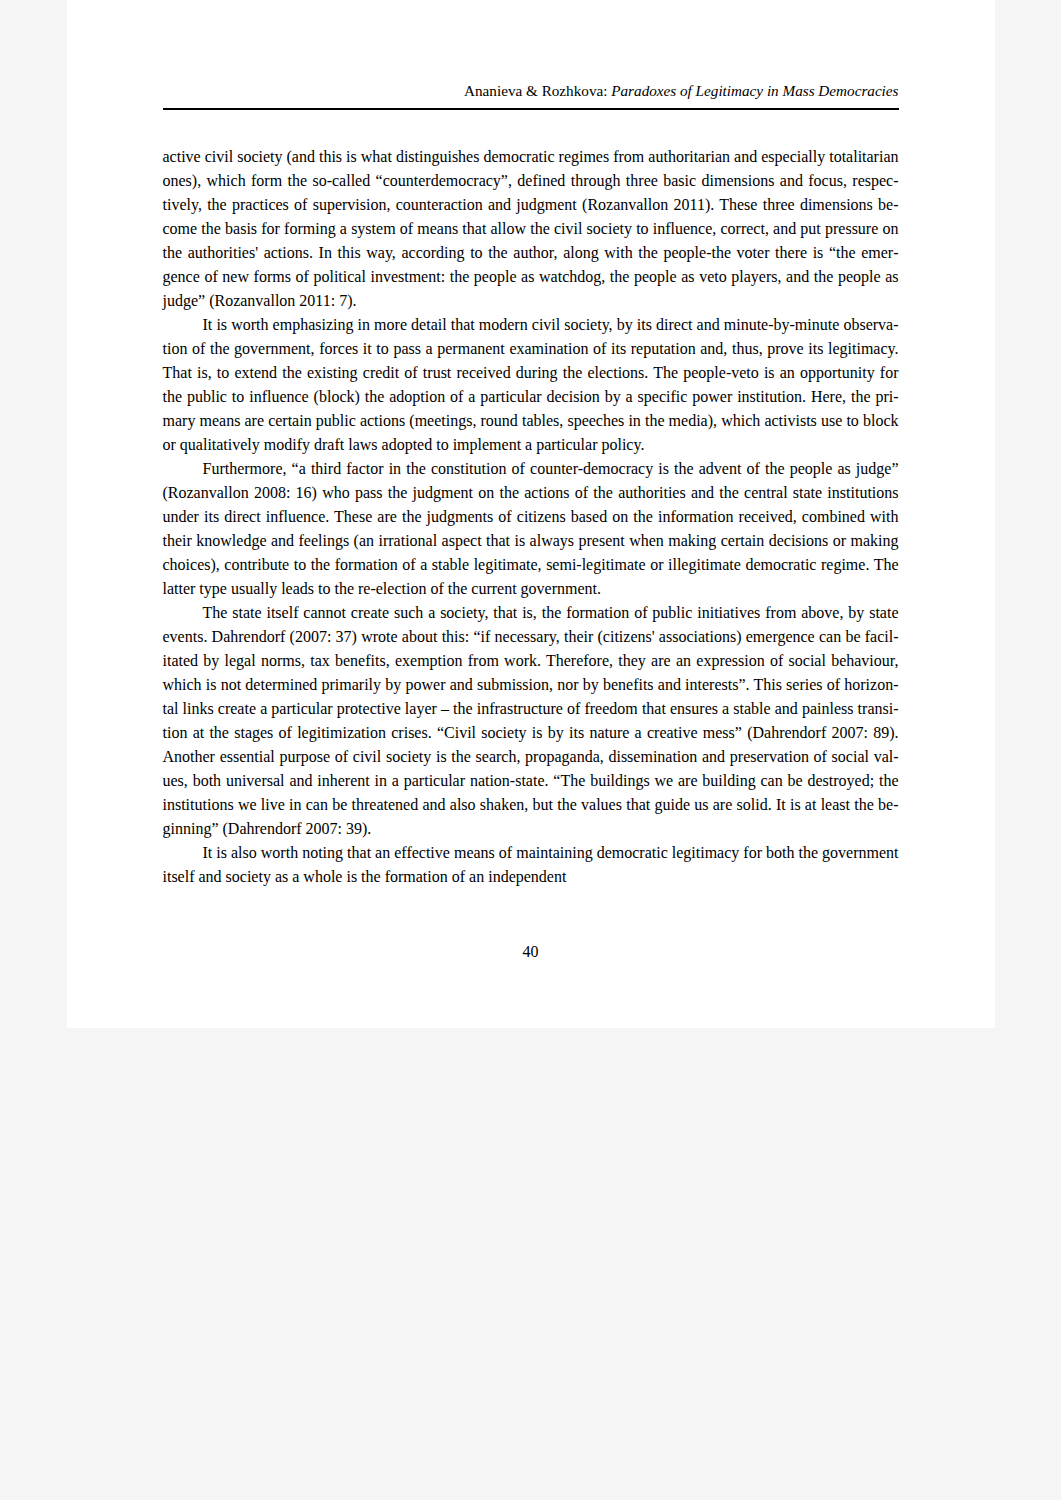Ananieva & Rozhkova: Paradoxes of Legitimacy in Mass Democracies
active civil society (and this is what distinguishes democratic regimes from authoritarian and especially totalitarian ones), which form the so-called “counterdemocracy”, defined through three basic dimensions and focus, respectively, the practices of supervision, counteraction and judgment (Rozanvallon 2011). These three dimensions become the basis for forming a system of means that allow the civil society to influence, correct, and put pressure on the authorities' actions. In this way, according to the author, along with the people-the voter there is “the emergence of new forms of political investment: the people as watchdog, the people as veto players, and the people as judge” (Rozanvallon 2011: 7).
It is worth emphasizing in more detail that modern civil society, by its direct and minute-by-minute observation of the government, forces it to pass a permanent examination of its reputation and, thus, prove its legitimacy. That is, to extend the existing credit of trust received during the elections. The people-veto is an opportunity for the public to influence (block) the adoption of a particular decision by a specific power institution. Here, the primary means are certain public actions (meetings, round tables, speeches in the media), which activists use to block or qualitatively modify draft laws adopted to implement a particular policy.
Furthermore, “a third factor in the constitution of counter-democracy is the advent of the people as judge” (Rozanvallon 2008: 16) who pass the judgment on the actions of the authorities and the central state institutions under its direct influence. These are the judgments of citizens based on the information received, combined with their knowledge and feelings (an irrational aspect that is always present when making certain decisions or making choices), contribute to the formation of a stable legitimate, semi-legitimate or illegitimate democratic regime. The latter type usually leads to the re-election of the current government.
The state itself cannot create such a society, that is, the formation of public initiatives from above, by state events. Dahrendorf (2007: 37) wrote about this: “if necessary, their (citizens' associations) emergence can be facilitated by legal norms, tax benefits, exemption from work. Therefore, they are an expression of social behaviour, which is not determined primarily by power and submission, nor by benefits and interests”. This series of horizontal links create a particular protective layer – the infrastructure of freedom that ensures a stable and painless transition at the stages of legitimization crises. “Civil society is by its nature a creative mess” (Dahrendorf 2007: 89). Another essential purpose of civil society is the search, propaganda, dissemination and preservation of social values, both universal and inherent in a particular nation-state. “The buildings we are building can be destroyed; the institutions we live in can be threatened and also shaken, but the values that guide us are solid. It is at least the beginning” (Dahrendorf 2007: 39).
It is also worth noting that an effective means of maintaining democratic legitimacy for both the government itself and society as a whole is the formation of an independent
40